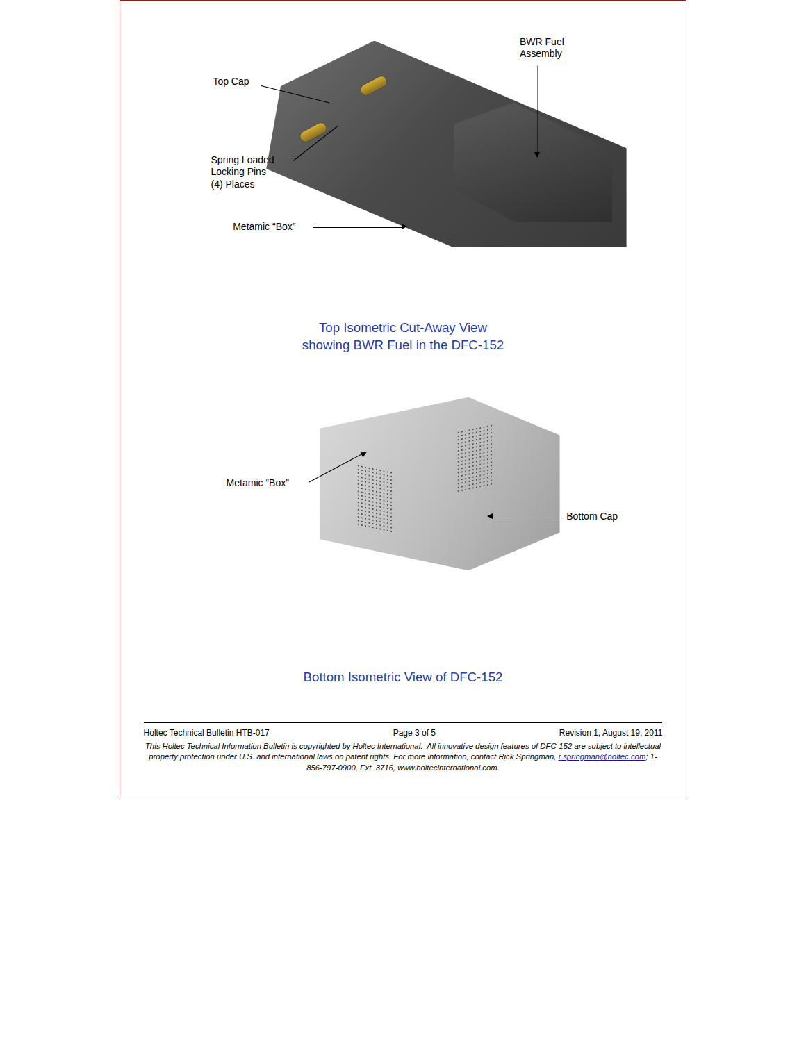Top Cap
Spring Loaded
Locking Pins
(4) Places
Metamic “Box”
BWR Fuel
Assembly
Top Isometric Cut-Away View
showing BWR Fuel in the DFC-152
Metamic “Box”
Bottom Cap
Bottom Isometric View of DFC-152
Holtec Technical Bulletin HTB-017 Page 3 of 5 Revision 1, August 19, 2011
This Holtec Technical Information Bulletin is copyrighted by Holtec International. All innovative design features of DFC-152 are subject to intellectual property protection under U.S. and international laws on patent rights. For more information, contact Rick Springman, r.springman@holtec.com; 1-856-797-0900, Ext. 3716, www.holtecinternational.com.